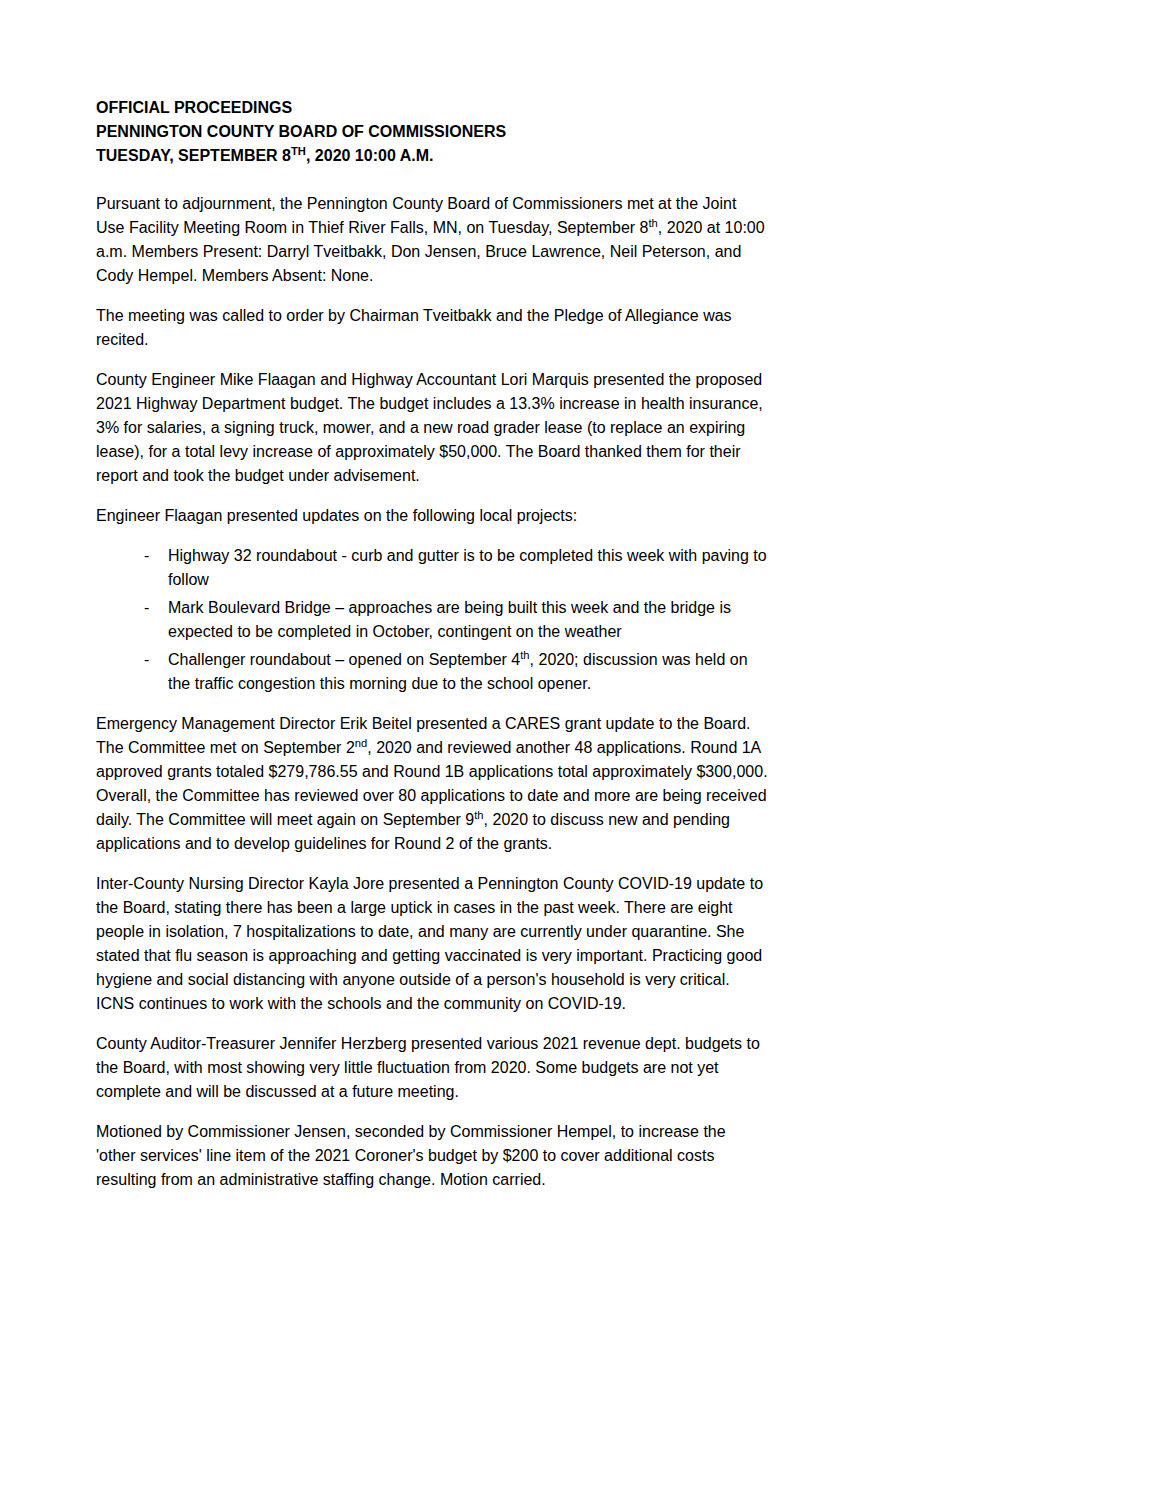OFFICIAL PROCEEDINGS
PENNINGTON COUNTY BOARD OF COMMISSIONERS
TUESDAY, SEPTEMBER 8TH, 2020 10:00 A.M.
Pursuant to adjournment, the Pennington County Board of Commissioners met at the Joint Use Facility Meeting Room in Thief River Falls, MN, on Tuesday, September 8th, 2020 at 10:00 a.m. Members Present: Darryl Tveitbakk, Don Jensen, Bruce Lawrence, Neil Peterson, and Cody Hempel. Members Absent: None.
The meeting was called to order by Chairman Tveitbakk and the Pledge of Allegiance was recited.
County Engineer Mike Flaagan and Highway Accountant Lori Marquis presented the proposed 2021 Highway Department budget. The budget includes a 13.3% increase in health insurance, 3% for salaries, a signing truck, mower, and a new road grader lease (to replace an expiring lease), for a total levy increase of approximately $50,000. The Board thanked them for their report and took the budget under advisement.
Engineer Flaagan presented updates on the following local projects:
Highway 32 roundabout - curb and gutter is to be completed this week with paving to follow
Mark Boulevard Bridge – approaches are being built this week and the bridge is expected to be completed in October, contingent on the weather
Challenger roundabout – opened on September 4th, 2020; discussion was held on the traffic congestion this morning due to the school opener.
Emergency Management Director Erik Beitel presented a CARES grant update to the Board. The Committee met on September 2nd, 2020 and reviewed another 48 applications. Round 1A approved grants totaled $279,786.55 and Round 1B applications total approximately $300,000. Overall, the Committee has reviewed over 80 applications to date and more are being received daily. The Committee will meet again on September 9th, 2020 to discuss new and pending applications and to develop guidelines for Round 2 of the grants.
Inter-County Nursing Director Kayla Jore presented a Pennington County COVID-19 update to the Board, stating there has been a large uptick in cases in the past week. There are eight people in isolation, 7 hospitalizations to date, and many are currently under quarantine. She stated that flu season is approaching and getting vaccinated is very important. Practicing good hygiene and social distancing with anyone outside of a person's household is very critical. ICNS continues to work with the schools and the community on COVID-19.
County Auditor-Treasurer Jennifer Herzberg presented various 2021 revenue dept. budgets to the Board, with most showing very little fluctuation from 2020. Some budgets are not yet complete and will be discussed at a future meeting.
Motioned by Commissioner Jensen, seconded by Commissioner Hempel, to increase the 'other services' line item of the 2021 Coroner's budget by $200 to cover additional costs resulting from an administrative staffing change. Motion carried.